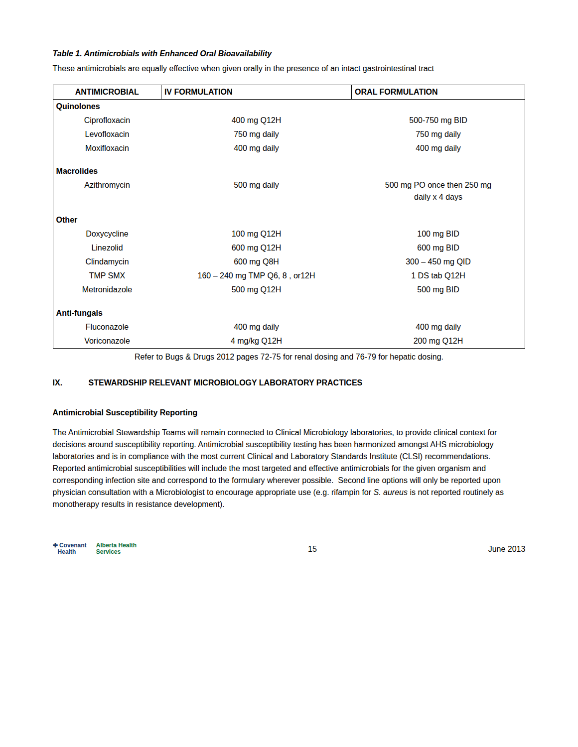Table 1. Antimicrobials with Enhanced Oral Bioavailability
These antimicrobials are equally effective when given orally in the presence of an intact gastrointestinal tract
| ANTIMICROBIAL | IV FORMULATION | ORAL FORMULATION |
| --- | --- | --- |
| Quinolones | | |
| Ciprofloxacin | 400 mg Q12H | 500-750 mg BID |
| Levofloxacin | 750 mg daily | 750 mg daily |
| Moxifloxacin | 400 mg daily | 400 mg daily |
| Macrolides | | |
| Azithromycin | 500 mg daily | 500 mg PO once then 250 mg daily x 4 days |
| Other | | |
| Doxycycline | 100 mg Q12H | 100 mg BID |
| Linezolid | 600 mg Q12H | 600 mg BID |
| Clindamycin | 600 mg Q8H | 300 – 450 mg QID |
| TMP SMX | 160 – 240 mg TMP Q6, 8 , or12H | 1 DS tab Q12H |
| Metronidazole | 500 mg Q12H | 500 mg BID |
| Anti-fungals | | |
| Fluconazole | 400 mg daily | 400 mg daily |
| Voriconazole | 4 mg/kg Q12H | 200 mg Q12H |
Refer to Bugs & Drugs 2012 pages 72-75 for renal dosing and 76-79 for hepatic dosing.
IX. STEWARDSHIP RELEVANT MICROBIOLOGY LABORATORY PRACTICES
Antimicrobial Susceptibility Reporting
The Antimicrobial Stewardship Teams will remain connected to Clinical Microbiology laboratories, to provide clinical context for decisions around susceptibility reporting. Antimicrobial susceptibility testing has been harmonized amongst AHS microbiology laboratories and is in compliance with the most current Clinical and Laboratory Standards Institute (CLSI) recommendations. Reported antimicrobial susceptibilities will include the most targeted and effective antimicrobials for the given organism and corresponding infection site and correspond to the formulary wherever possible. Second line options will only be reported upon physician consultation with a Microbiologist to encourage appropriate use (e.g. rifampin for S. aureus is not reported routinely as monotherapy results in resistance development).
✚ Covenant
Health
Alberta Health
Services
15
June 2013